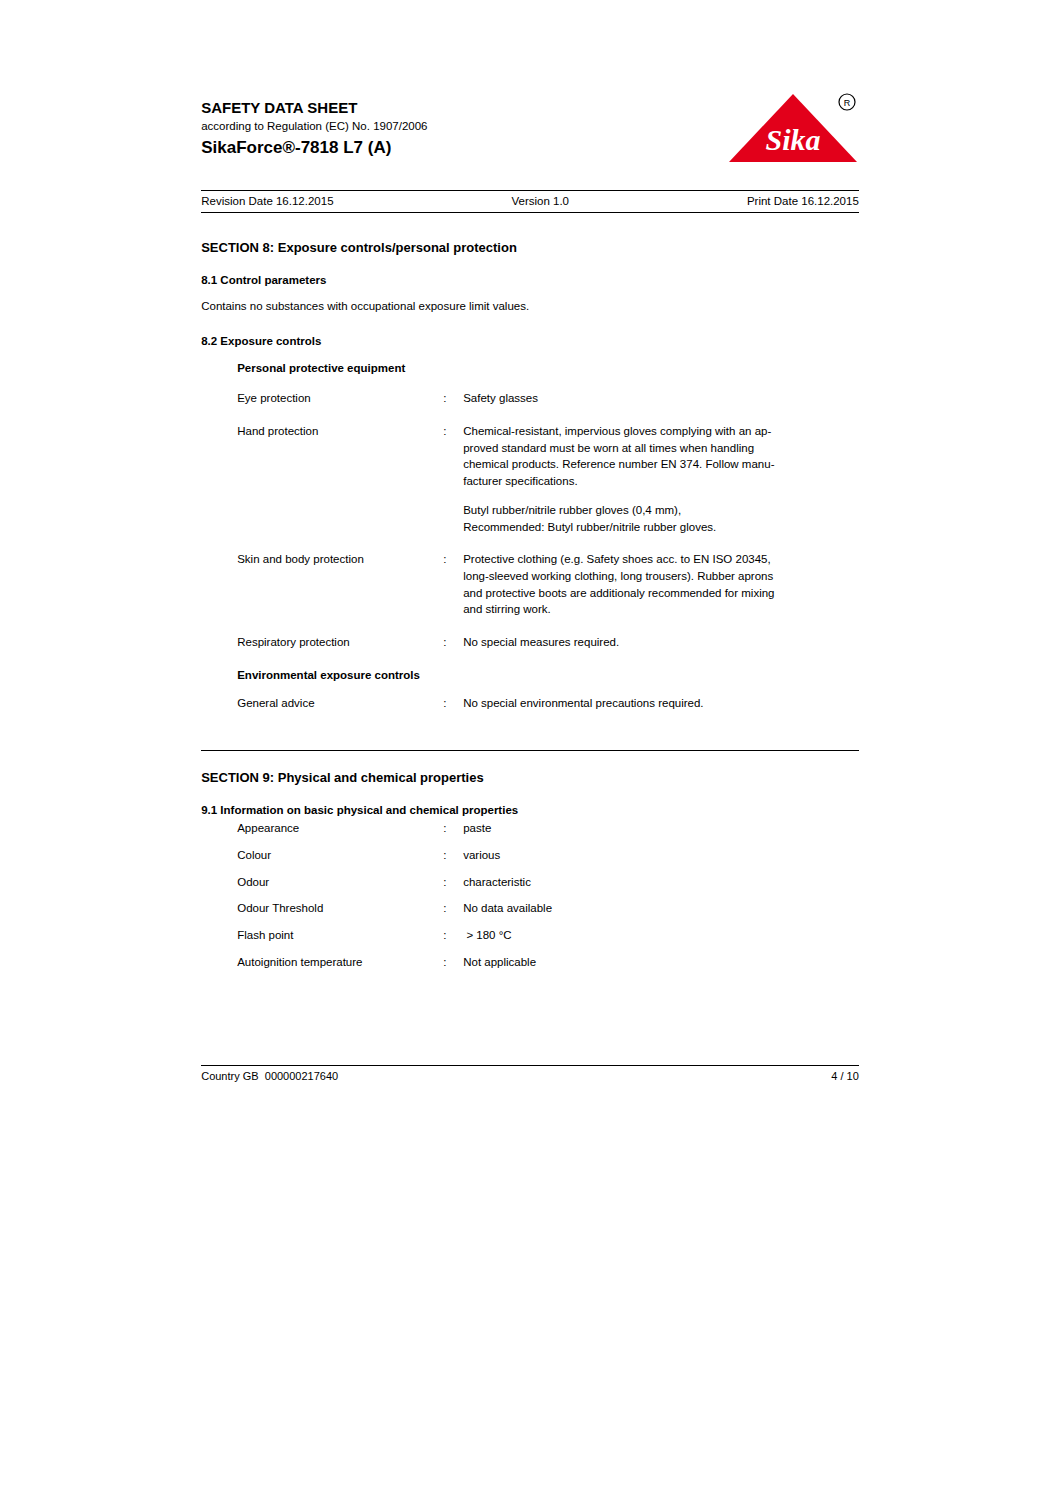Sika R
SAFETY DATA SHEET
according to Regulation (EC) No. 1907/2006
SikaForce®-7818 L7 (A)
Revision Date 16.12.2015 Version 1.0 Print Date 16.12.2015
SECTION 8: Exposure controls/personal protection
8.1 Control parameters
Contains no substances with occupational exposure limit values.
8.2 Exposure controls
Personal protective equipment
| Eye protection | : | Safety glasses |
| Hand protection | : | Chemical-resistant, impervious gloves complying with an ap- proved standard must be worn at all times when handling chemical products. Reference number EN 374. Follow manu- facturer specifications. Butyl rubber/nitrile rubber gloves (0,4 mm), Recommended: Butyl rubber/nitrile rubber gloves. |
| Skin and body protection | : | Protective clothing (e.g. Safety shoes acc. to EN ISO 20345, long-sleeved working clothing, long trousers). Rubber aprons and protective boots are additionaly recommended for mixing and stirring work. |
| Respiratory protection | : | No special measures required. |
Environmental exposure controls
| General advice | : | No special environmental precautions required. |
SECTION 9: Physical and chemical properties
9.1 Information on basic physical and chemical properties
| Appearance | : | paste |
| Colour | : | various |
| Odour | : | characteristic |
| Odour Threshold | : | No data available |
| Flash point | : | > 180 °C |
| Autoignition temperature | : | Not applicable |
Country GB 000000217640 4 / 10